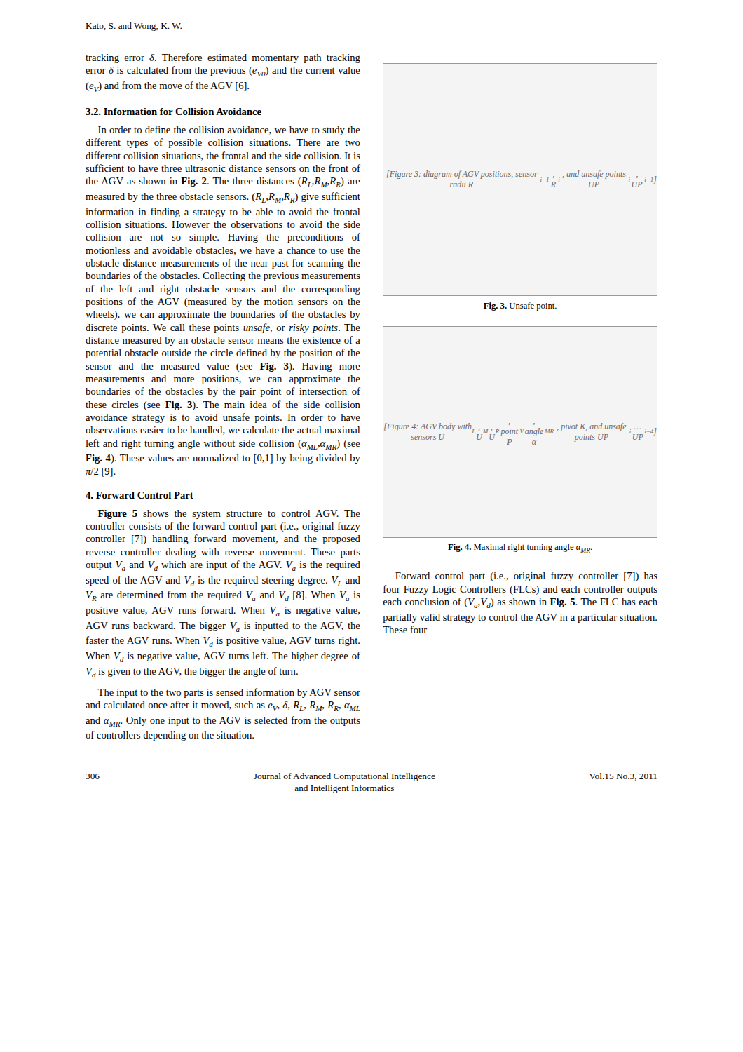Kato, S. and Wong, K. W.
tracking error δ. Therefore estimated momentary path tracking error δ is calculated from the previous (eV0) and the current value (eV) and from the move of the AGV [6].
3.2. Information for Collision Avoidance
In order to define the collision avoidance, we have to study the different types of possible collision situations. There are two different collision situations, the frontal and the side collision. It is sufficient to have three ultrasonic distance sensors on the front of the AGV as shown in Fig. 2. The three distances (RL,RM,RR) are measured by the three obstacle sensors. (RL,RM,RR) give sufficient information in finding a strategy to be able to avoid the frontal collision situations. However the observations to avoid the side collision are not so simple. Having the preconditions of motionless and avoidable obstacles, we have a chance to use the obstacle distance measurements of the near past for scanning the boundaries of the obstacles. Collecting the previous measurements of the left and right obstacle sensors and the corresponding positions of the AGV (measured by the motion sensors on the wheels), we can approximate the boundaries of the obstacles by discrete points. We call these points unsafe, or risky points. The distance measured by an obstacle sensor means the existence of a potential obstacle outside the circle defined by the position of the sensor and the measured value (see Fig. 3). Having more measurements and more positions, we can approximate the boundaries of the obstacles by the pair point of intersection of these circles (see Fig. 3). The main idea of the side collision avoidance strategy is to avoid unsafe points. In order to have observations easier to be handled, we calculate the actual maximal left and right turning angle without side collision (αML,αMR) (see Fig. 4). These values are normalized to [0,1] by being divided by π/2 [9].
4. Forward Control Part
Figure 5 shows the system structure to control AGV. The controller consists of the forward control part (i.e., original fuzzy controller [7]) handling forward movement, and the proposed reverse controller dealing with reverse movement. These parts output Va and Vd which are input of the AGV. Va is the required speed of the AGV and Vd is the required steering degree. VL and VR are determined from the required Va and Vd [8]. When Va is positive value, AGV runs forward. When Va is negative value, AGV runs backward. The bigger Va is inputted to the AGV, the faster the AGV runs. When Vd is positive value, AGV turns right. When Vd is negative value, AGV turns left. The higher degree of Vd is given to the AGV, the bigger the angle of turn.
The input to the two parts is sensed information by AGV sensor and calculated once after it moved, such as eV, δ, RL, RM, RR, αML and αMR. Only one input to the AGV is selected from the outputs of controllers depending on the situation.
[Figure 3: diagram of AGV positions, sensor radii R i−1, R i, and unsafe points UP i, UP i−1]
Fig. 3. Unsafe point.
[Figure 4: AGV body with sensors UL, UM, UR, point PV, angle αMR, pivot K, and unsafe points UPi…UPi−4]
Fig. 4. Maximal right turning angle αMR.
Forward control part (i.e., original fuzzy controller [7]) has four Fuzzy Logic Controllers (FLCs) and each controller outputs each conclusion of (Va,Vd) as shown in Fig. 5. The FLC has each partially valid strategy to control the AGV in a particular situation. These four
306
Journal of Advanced Computational Intelligence
and Intelligent Informatics
Vol.15 No.3, 2011